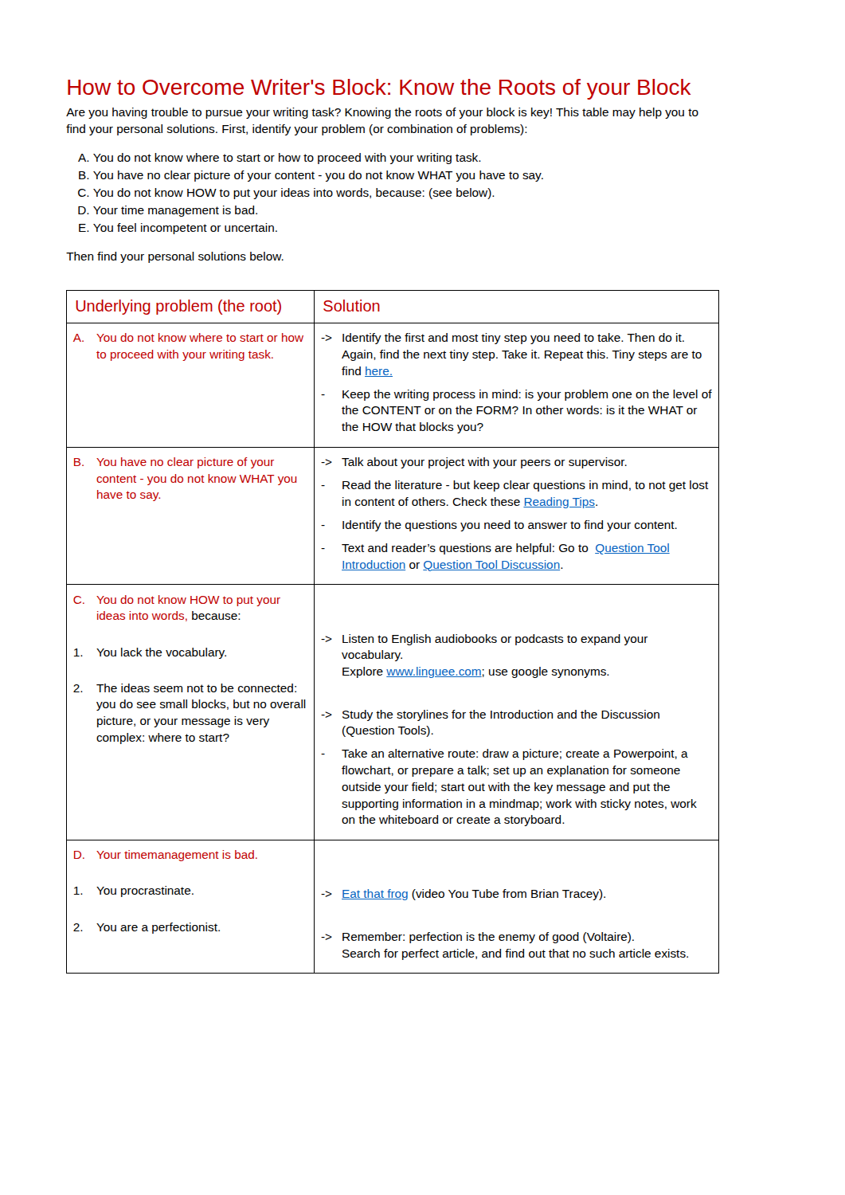How to Overcome Writer's Block: Know the Roots of your Block
Are you having trouble to pursue your writing task? Knowing the roots of your block is key! This table may help you to find your personal solutions. First, identify your problem (or combination of problems):
You do not know where to start or how to proceed with your writing task.
You have no clear picture of your content - you do not know WHAT you have to say.
You do not know HOW to put your ideas into words, because: (see below).
Your time management is bad.
You feel incompetent or uncertain.
Then find your personal solutions below.
| Underlying problem (the root) | Solution |
| --- | --- |
| A. You do not know where to start or how to proceed with your writing task. | -> Identify the first and most tiny step you need to take. Then do it. Again, find the next tiny step. Take it. Repeat this. Tiny steps are to find here. - Keep the writing process in mind: is your problem one on the level of the CONTENT or on the FORM? In other words: is it the WHAT or the HOW that blocks you? |
| B. You have no clear picture of your content - you do not know WHAT you have to say. | -> Talk about your project with your peers or supervisor. - Read the literature - but keep clear questions in mind, to not get lost in content of others. Check these Reading Tips . - Identify the questions you need to answer to find your content. - Text and reader’s questions are helpful: Go to Question Tool Introduction or Question Tool Discussion . |
| C. You do not know HOW to put your ideas into words, because: 1. You lack the vocabulary. 2. The ideas seem not to be connected: you do see small blocks, but no overall picture, or your message is very complex: where to start? | -> Listen to English audiobooks or podcasts to expand your vocabulary. Explore www.linguee.com ; use google synonyms. -> Study the storylines for the Introduction and the Discussion (Question Tools). - Take an alternative route: draw a picture; create a Powerpoint, a flowchart, or prepare a talk; set up an explanation for someone outside your field; start out with the key message and put the supporting information in a mindmap; work with sticky notes, work on the whiteboard or create a storyboard. |
| D. Your timemanagement is bad. 1. You procrastinate. 2. You are a perfectionist. | -> Eat that frog (video You Tube from Brian Tracey). -> Remember: perfection is the enemy of good (Voltaire). Search for perfect article, and find out that no such article exists. |